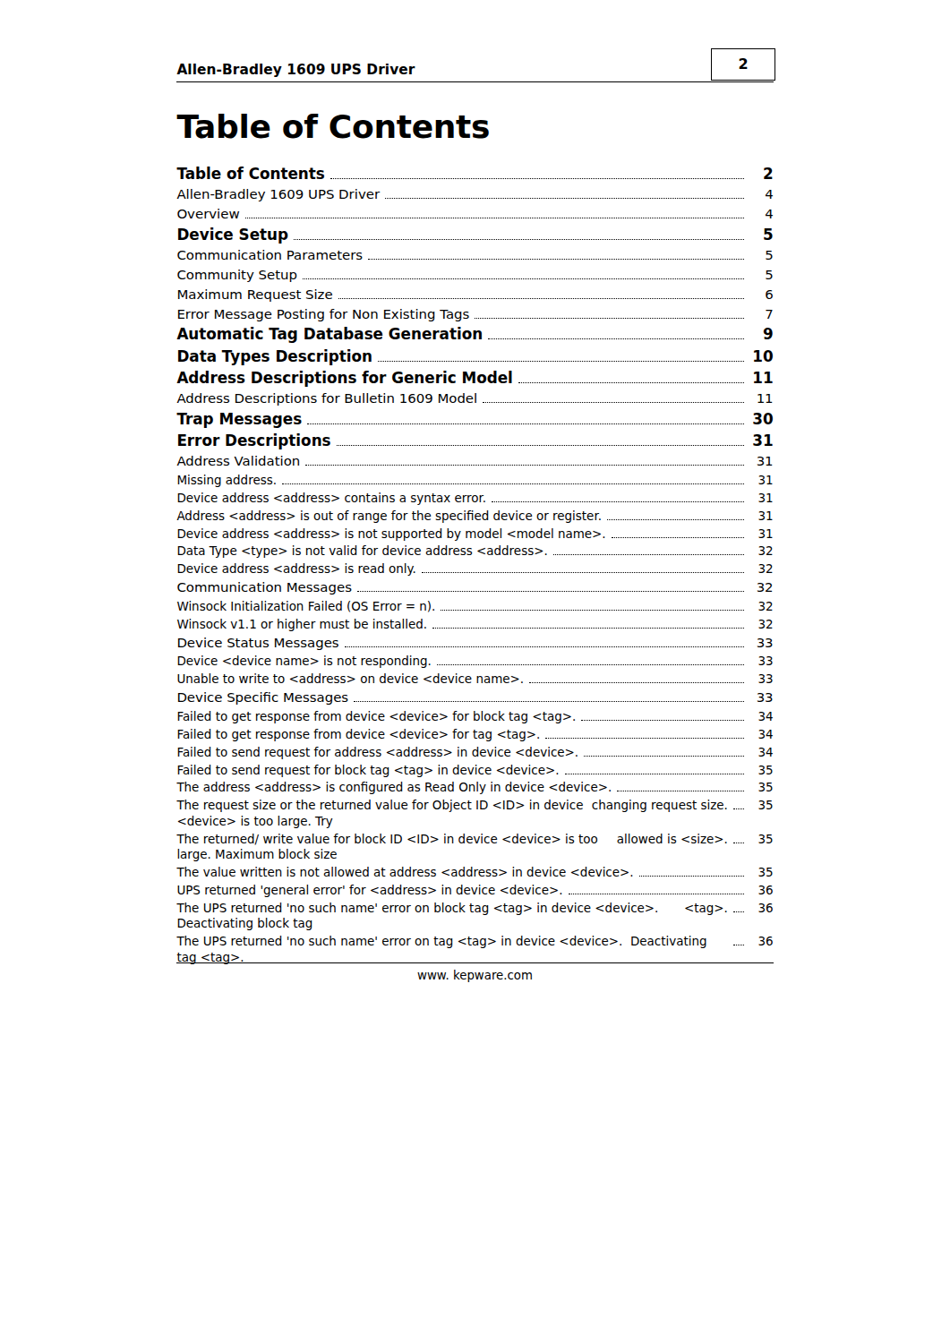2
Allen-Bradley 1609 UPS Driver
Table of Contents
Table of Contents 2
Allen-Bradley 1609 UPS Driver 4
Overview 4
Device Setup 5
Communication Parameters 5
Community Setup 5
Maximum Request Size 6
Error Message Posting for Non Existing Tags 7
Automatic Tag Database Generation 9
Data Types Description 10
Address Descriptions for Generic Model 11
Address Descriptions for Bulletin 1609 Model 11
Trap Messages 30
Error Descriptions 31
Address Validation 31
Missing address. 31
Device address <address> contains a syntax error. 31
Address <address> is out of range for the specified device or register. 31
Device address <address> is not supported by model <model name>. 31
Data Type <type> is not valid for device address <address>. 32
Device address <address> is read only. 32
Communication Messages 32
Winsock Initialization Failed (OS Error = n). 32
Winsock v1.1 or higher must be installed. 32
Device Status Messages 33
Device <device name> is not responding. 33
Unable to write to <address> on device <device name>. 33
Device Specific Messages 33
Failed to get response from device <device> for block tag <tag>. 34
Failed to get response from device <device> for tag <tag>. 34
Failed to send request for address <address> in device <device>. 34
Failed to send request for block tag <tag> in device <device>. 35
The address <address> is configured as Read Only in device <device>. 35
The request size or the returned value for Object ID <ID> in device <device> is too large. Try changing request size. 35
The returned/ write value for block ID <ID> in device <device> is too large. Maximum block size allowed is <size>. 35
The value written is not allowed at address <address> in device <device>. 35
UPS returned 'general error' for <address> in device <device>. 36
The UPS returned 'no such name' error on block tag <tag> in device <device>. Deactivating block tag <tag>. 36
The UPS returned 'no such name' error on tag <tag> in device <device>. Deactivating tag <tag>. 36
www. kepware.com